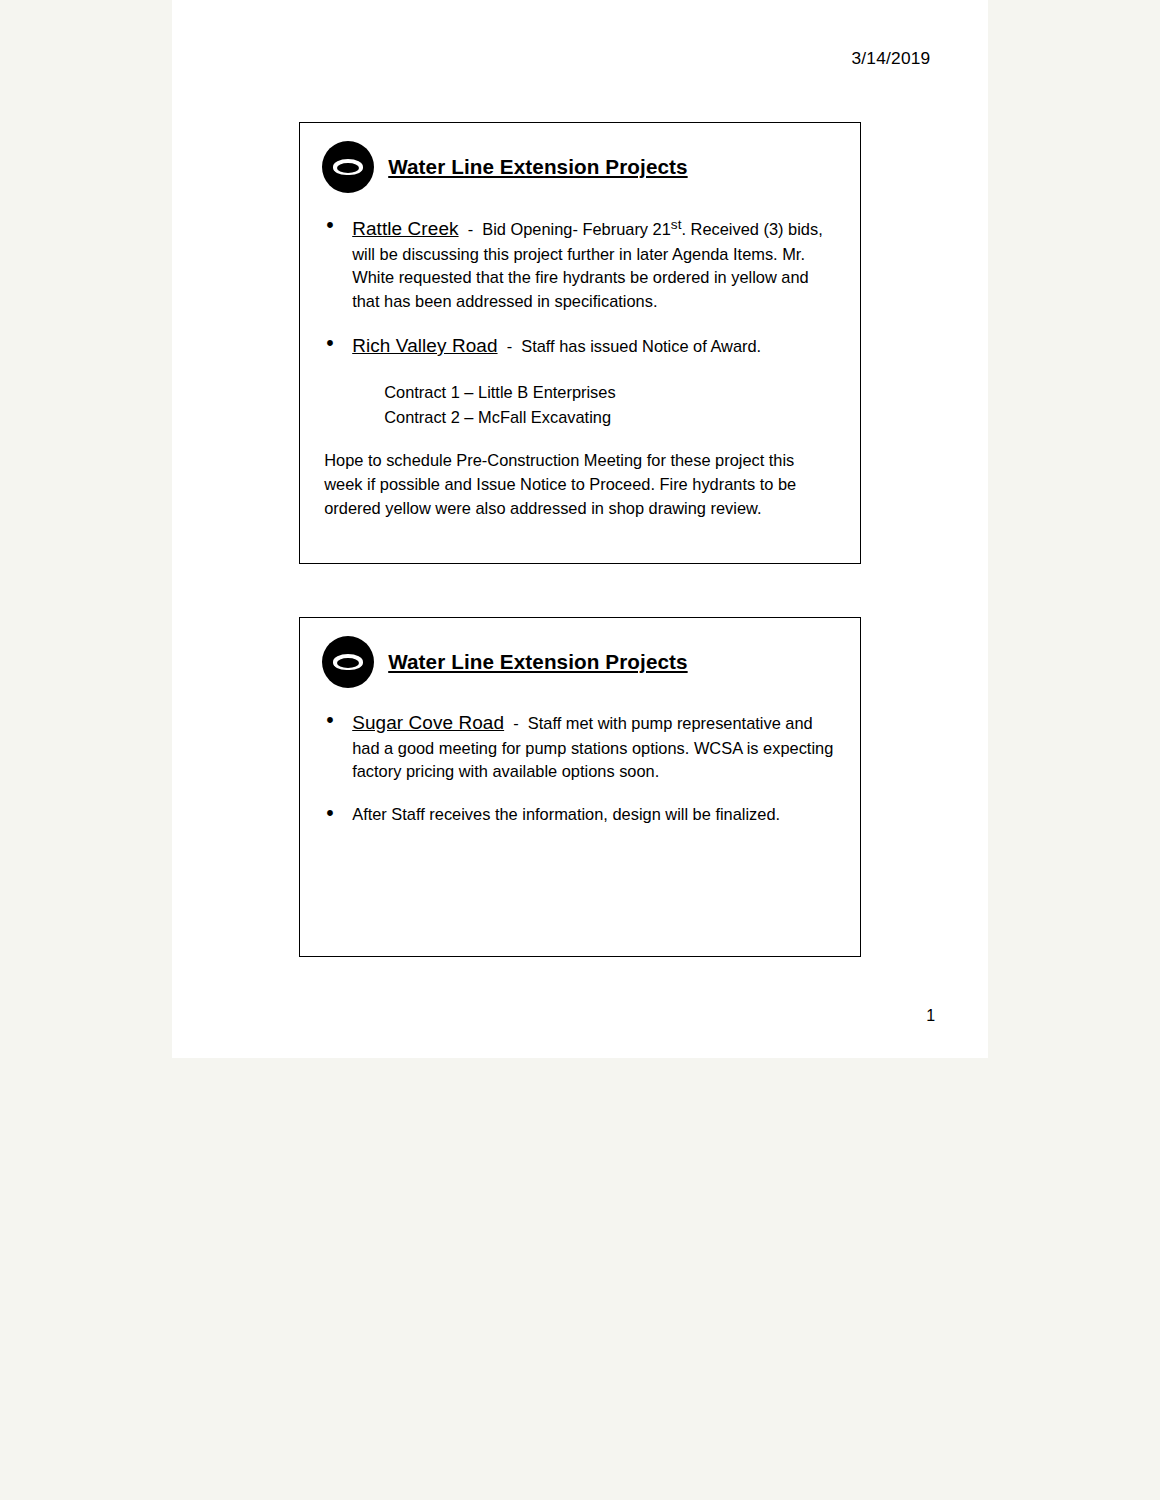3/14/2019
Water Line Extension Projects
Rattle Creek - Bid Opening- February 21st. Received (3) bids, will be discussing this project further in later Agenda Items. Mr. White requested that the fire hydrants be ordered in yellow and that has been addressed in specifications.
Rich Valley Road - Staff has issued Notice of Award.
Contract 1 – Little B Enterprises
Contract 2 – McFall Excavating
Hope to schedule Pre-Construction Meeting for these project this week if possible and Issue Notice to Proceed. Fire hydrants to be ordered yellow were also addressed in shop drawing review.
Water Line Extension Projects
Sugar Cove Road - Staff met with pump representative and had a good meeting for pump stations options. WCSA is expecting factory pricing with available options soon.
After Staff receives the information, design will be finalized.
1